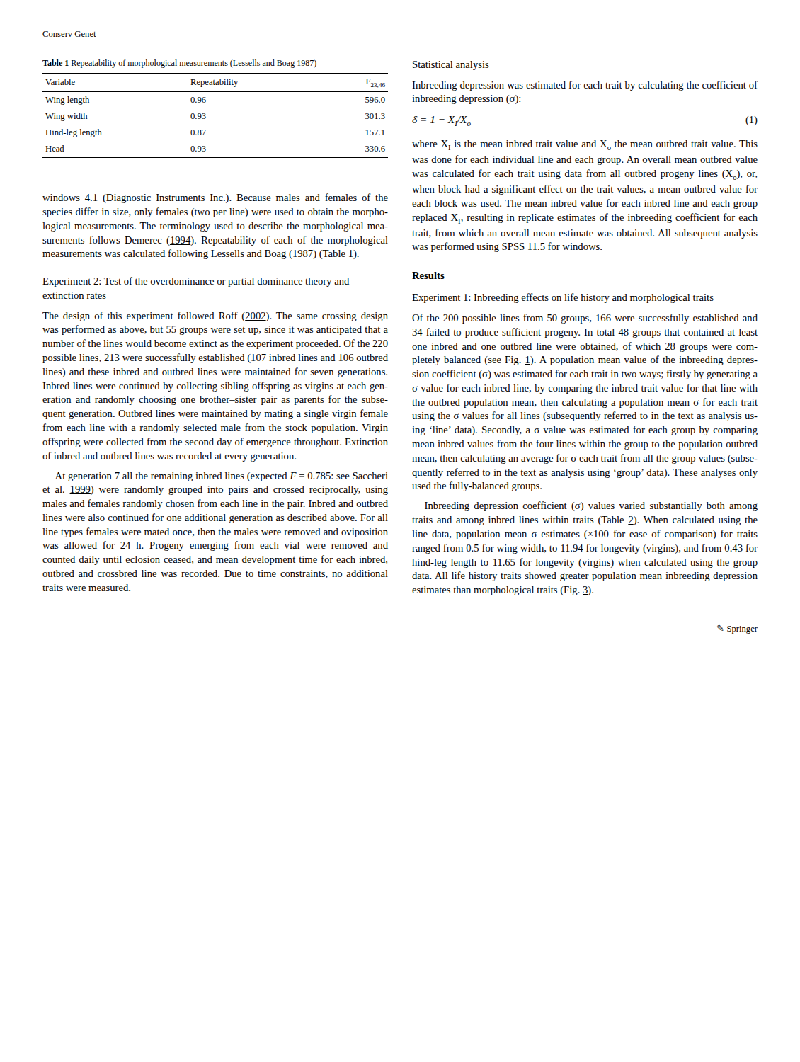Conserv Genet
Table 1 Repeatability of morphological measurements (Lessells and Boag 1987)
| Variable | Repeatability | F 23,46 |
| --- | --- | --- |
| Wing length | 0.96 | 596.0 |
| Wing width | 0.93 | 301.3 |
| Hind-leg length | 0.87 | 157.1 |
| Head | 0.93 | 330.6 |
windows 4.1 (Diagnostic Instruments Inc.). Because males and females of the species differ in size, only females (two per line) were used to obtain the morphological measurements. The terminology used to describe the morphological measurements follows Demerec (1994). Repeatability of each of the morphological measurements was calculated following Lessells and Boag (1987) (Table 1).
Experiment 2: Test of the overdominance or partial dominance theory and extinction rates
The design of this experiment followed Roff (2002). The same crossing design was performed as above, but 55 groups were set up, since it was anticipated that a number of the lines would become extinct as the experiment proceeded. Of the 220 possible lines, 213 were successfully established (107 inbred lines and 106 outbred lines) and these inbred and outbred lines were maintained for seven generations. Inbred lines were continued by collecting sibling offspring as virgins at each generation and randomly choosing one brother–sister pair as parents for the subsequent generation. Outbred lines were maintained by mating a single virgin female from each line with a randomly selected male from the stock population. Virgin offspring were collected from the second day of emergence throughout. Extinction of inbred and outbred lines was recorded at every generation.
At generation 7 all the remaining inbred lines (expected F = 0.785: see Saccheri et al. 1999) were randomly grouped into pairs and crossed reciprocally, using males and females randomly chosen from each line in the pair. Inbred and outbred lines were also continued for one additional generation as described above. For all line types females were mated once, then the males were removed and oviposition was allowed for 24 h. Progeny emerging from each vial were removed and counted daily until eclosion ceased, and mean development time for each inbred, outbred and crossbred line was recorded. Due to time constraints, no additional traits were measured.
Statistical analysis
Inbreeding depression was estimated for each trait by calculating the coefficient of inbreeding depression (σ):
δ = 1 − XI/Xo (1)
where XI is the mean inbred trait value and Xo the mean outbred trait value. This was done for each individual line and each group. An overall mean outbred value was calculated for each trait using data from all outbred progeny lines (Xo), or, when block had a significant effect on the trait values, a mean outbred value for each block was used. The mean inbred value for each inbred line and each group replaced XI, resulting in replicate estimates of the inbreeding coefficient for each trait, from which an overall mean estimate was obtained. All subsequent analysis was performed using SPSS 11.5 for windows.
Results
Experiment 1: Inbreeding effects on life history and morphological traits
Of the 200 possible lines from 50 groups, 166 were successfully established and 34 failed to produce sufficient progeny. In total 48 groups that contained at least one inbred and one outbred line were obtained, of which 28 groups were completely balanced (see Fig. 1). A population mean value of the inbreeding depression coefficient (σ) was estimated for each trait in two ways; firstly by generating a σ value for each inbred line, by comparing the inbred trait value for that line with the outbred population mean, then calculating a population mean σ for each trait using the σ values for all lines (subsequently referred to in the text as analysis using ‘line’ data). Secondly, a σ value was estimated for each group by comparing mean inbred values from the four lines within the group to the population outbred mean, then calculating an average for σ each trait from all the group values (subsequently referred to in the text as analysis using ‘group’ data). These analyses only used the fully-balanced groups.
Inbreeding depression coefficient (σ) values varied substantially both among traits and among inbred lines within traits (Table 2). When calculated using the line data, population mean σ estimates (×100 for ease of comparison) for traits ranged from 0.5 for wing width, to 11.94 for longevity (virgins), and from 0.43 for hind-leg length to 11.65 for longevity (virgins) when calculated using the group data. All life history traits showed greater population mean inbreeding depression estimates than morphological traits (Fig. 3).
✎ Springer